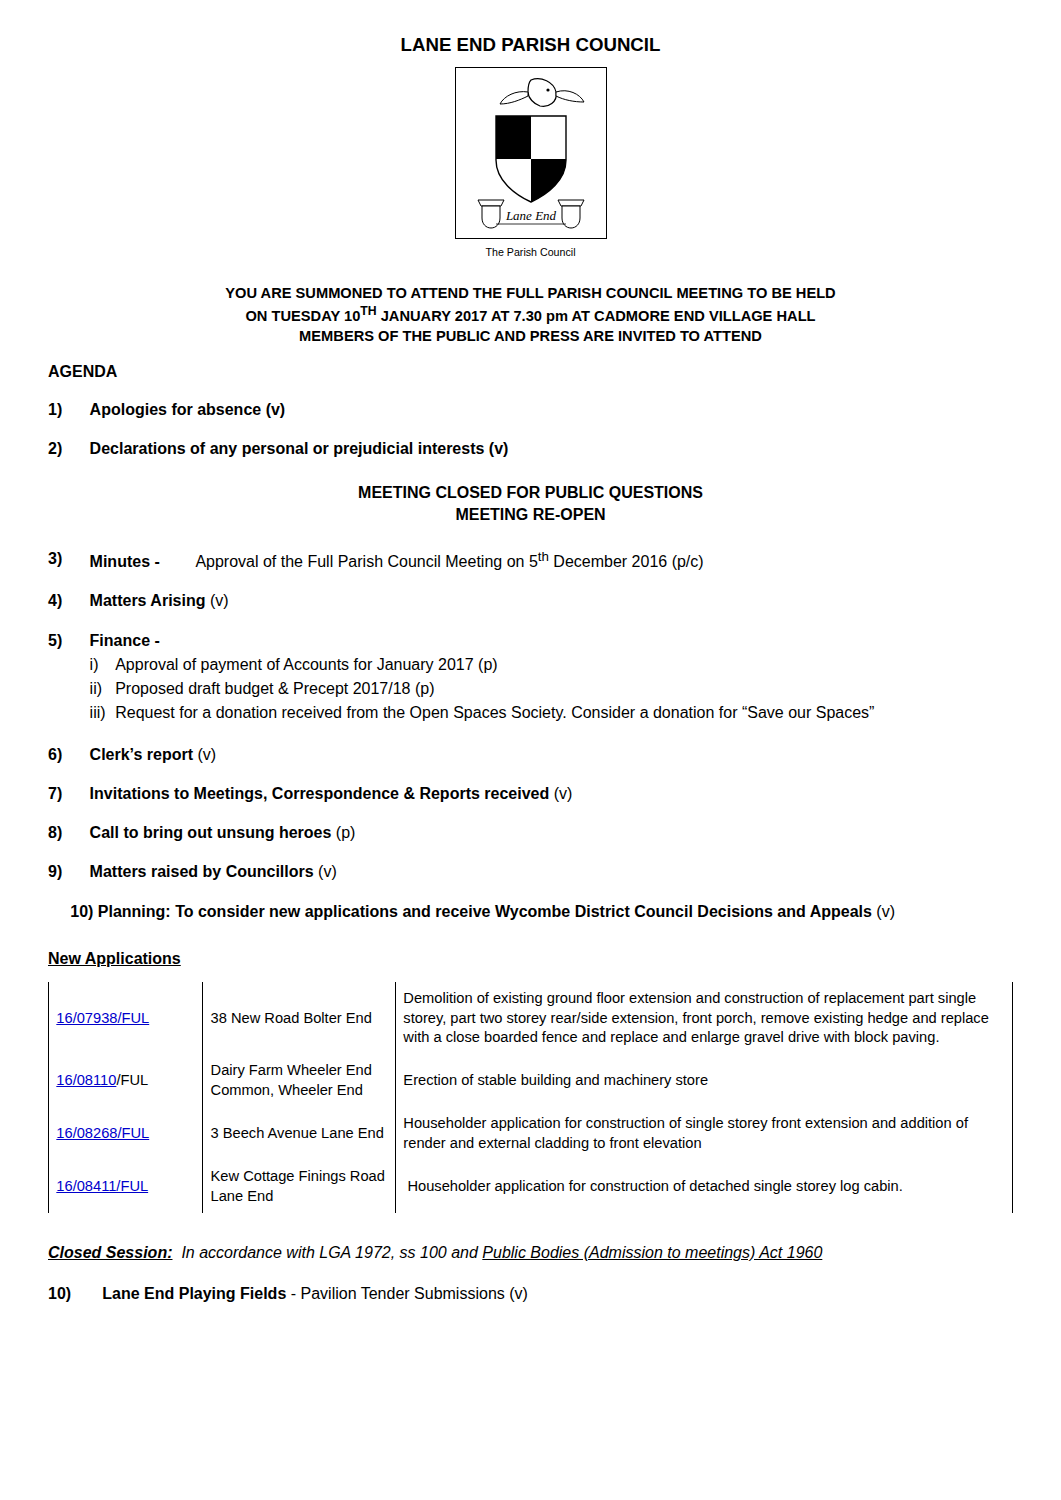LANE END PARISH COUNCIL
Lane End
The Parish Council
YOU ARE SUMMONED TO ATTEND THE FULL PARISH COUNCIL MEETING TO BE HELD
ON TUESDAY 10TH JANUARY 2017 AT 7.30 pm AT CADMORE END VILLAGE HALL
MEMBERS OF THE PUBLIC AND PRESS ARE INVITED TO ATTEND
AGENDA
1) Apologies for absence (v)
2) Declarations of any personal or prejudicial interests (v)
MEETING CLOSED FOR PUBLIC QUESTIONS
MEETING RE-OPEN
3) Minutes - Approval of the Full Parish Council Meeting on 5th December 2016 (p/c)
4) Matters Arising (v)
5) Finance -
| i) | Approval of payment of Accounts for January 2017 (p) |
| ii) | Proposed draft budget & Precept 2017/18 (p) |
| iii) | Request for a donation received from the Open Spaces Society. Consider a donation for “Save our Spaces” |
6) Clerk’s report (v)
7) Invitations to Meetings, Correspondence & Reports received (v)
8) Call to bring out unsung heroes (p)
9) Matters raised by Councillors (v)
10) Planning: To consider new applications and receive Wycombe District Council Decisions and Appeals (v)
New Applications
| 16/07938/FUL | 38 New Road Bolter End | Demolition of existing ground floor extension and construction of replacement part single storey, part two storey rear/side extension, front porch, remove existing hedge and replace with a close boarded fence and replace and enlarge gravel drive with block paving. |
| 16/08110 /FUL | Dairy Farm Wheeler End Common, Wheeler End | Erection of stable building and machinery store |
| 16/08268/FUL | 3 Beech Avenue Lane End | Householder application for construction of single storey front extension and addition of render and external cladding to front elevation |
| 16/08411/FUL | Kew Cottage Finings Road Lane End | Householder application for construction of detached single storey log cabin. |
Closed Session: In accordance with LGA 1972, ss 100 and Public Bodies (Admission to meetings) Act 1960
10) Lane End Playing Fields - Pavilion Tender Submissions (v)